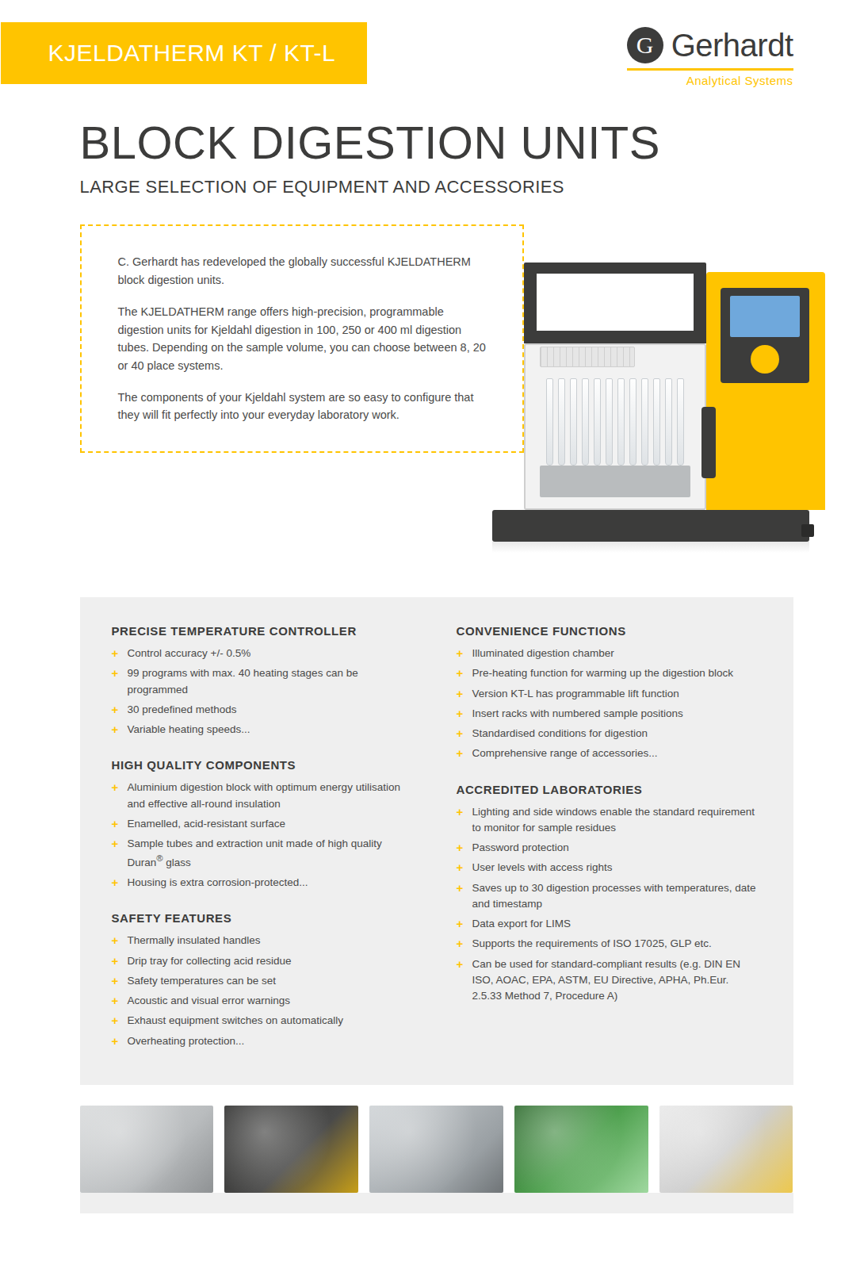KJELDATHERM KT / KT-L
G
Gerhardt
Analytical Systems
BLOCK DIGESTION UNITS
LARGE SELECTION OF EQUIPMENT AND ACCESSORIES
C. Gerhardt has redeveloped the globally successful KJELDATHERM block digestion units.
The KJELDATHERM range offers high-precision, programmable digestion units for Kjeldahl digestion in 100, 250 or 400 ml digestion tubes. Depending on the sample volume, you can choose between 8, 20 or 40 place systems.
The components of your Kjeldahl system are so easy to configure that they will fit perfectly into your everyday laboratory work.
Precise temperature controller
Control accuracy +/- 0.5%
99 programs with max. 40 heating stages can be programmed
30 predefined methods
Variable heating speeds...
High quality components
Aluminium digestion block with optimum energy utilisation and effective all-round insulation
Enamelled, acid-resistant surface
Sample tubes and extraction unit made of high quality Duran® glass
Housing is extra corrosion-protected...
Safety features
Thermally insulated handles
Drip tray for collecting acid residue
Safety temperatures can be set
Acoustic and visual error warnings
Exhaust equipment switches on automatically
Overheating protection...
Convenience functions
Illuminated digestion chamber
Pre-heating function for warming up the digestion block
Version KT-L has programmable lift function
Insert racks with numbered sample positions
Standardised conditions for digestion
Comprehensive range of accessories...
Accredited laboratories
Lighting and side windows enable the standard requirement to monitor for sample residues
Password protection
User levels with access rights
Saves up to 30 digestion processes with temperatures, date and timestamp
Data export for LIMS
Supports the requirements of ISO 17025, GLP etc.
Can be used for standard-compliant results (e.g. DIN EN ISO, AOAC, EPA, ASTM, EU Directive, APHA, Ph.Eur. 2.5.33 Method 7, Procedure A)